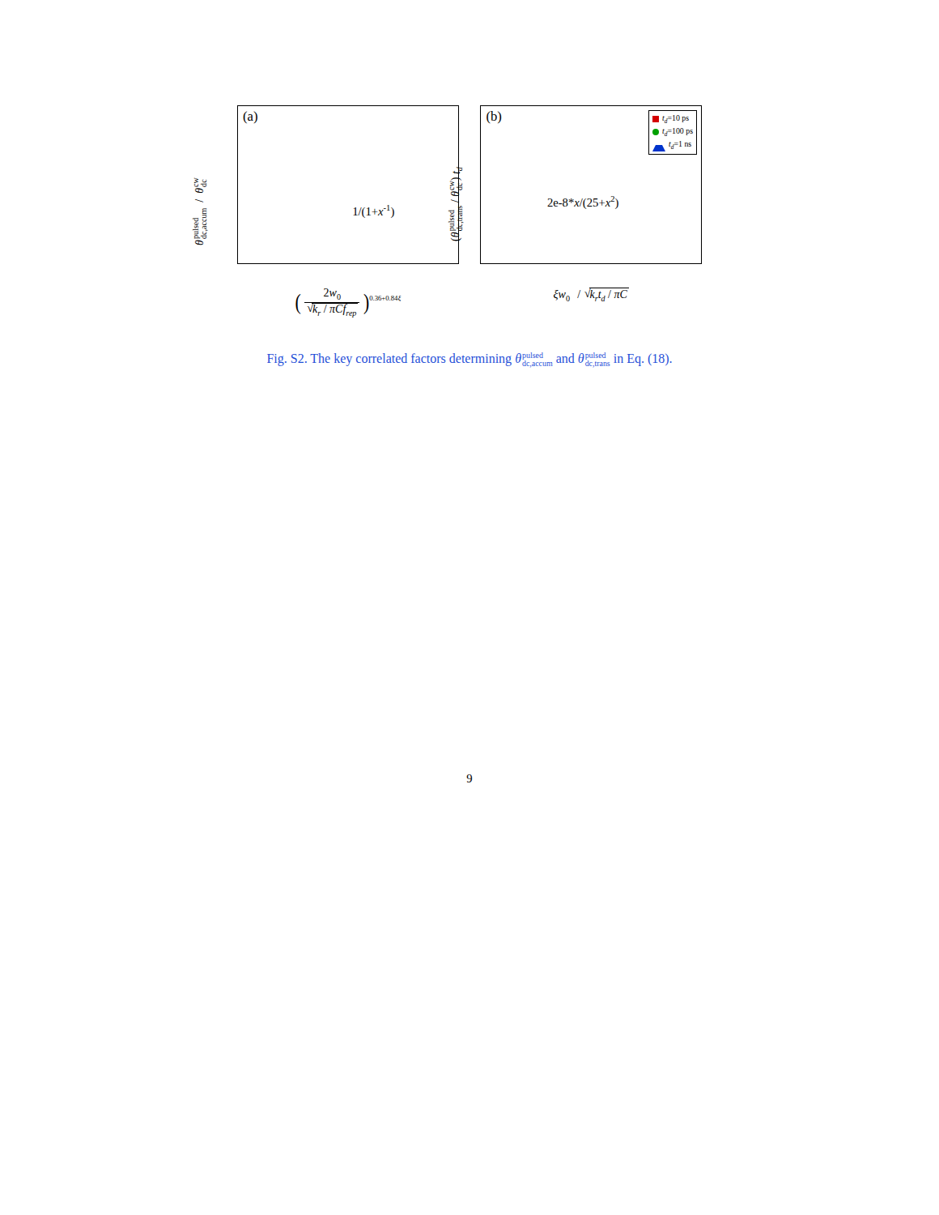θpulsed dc,accum / θcw dc
(a)
1/(1+x-1)
( 2w0 kr / πCfrep )0.36+0.84ξ
(θpulsed dc,trans / θcw dc) td
(b)
td=10 ps
td=100 ps
td=1 ns
2e-8*x/(25+x2)
ξw0 / krtd / πC
Fig. S2. The key correlated factors determining θpulsed dc,accum and θpulsed dc,trans in Eq. (18).
9